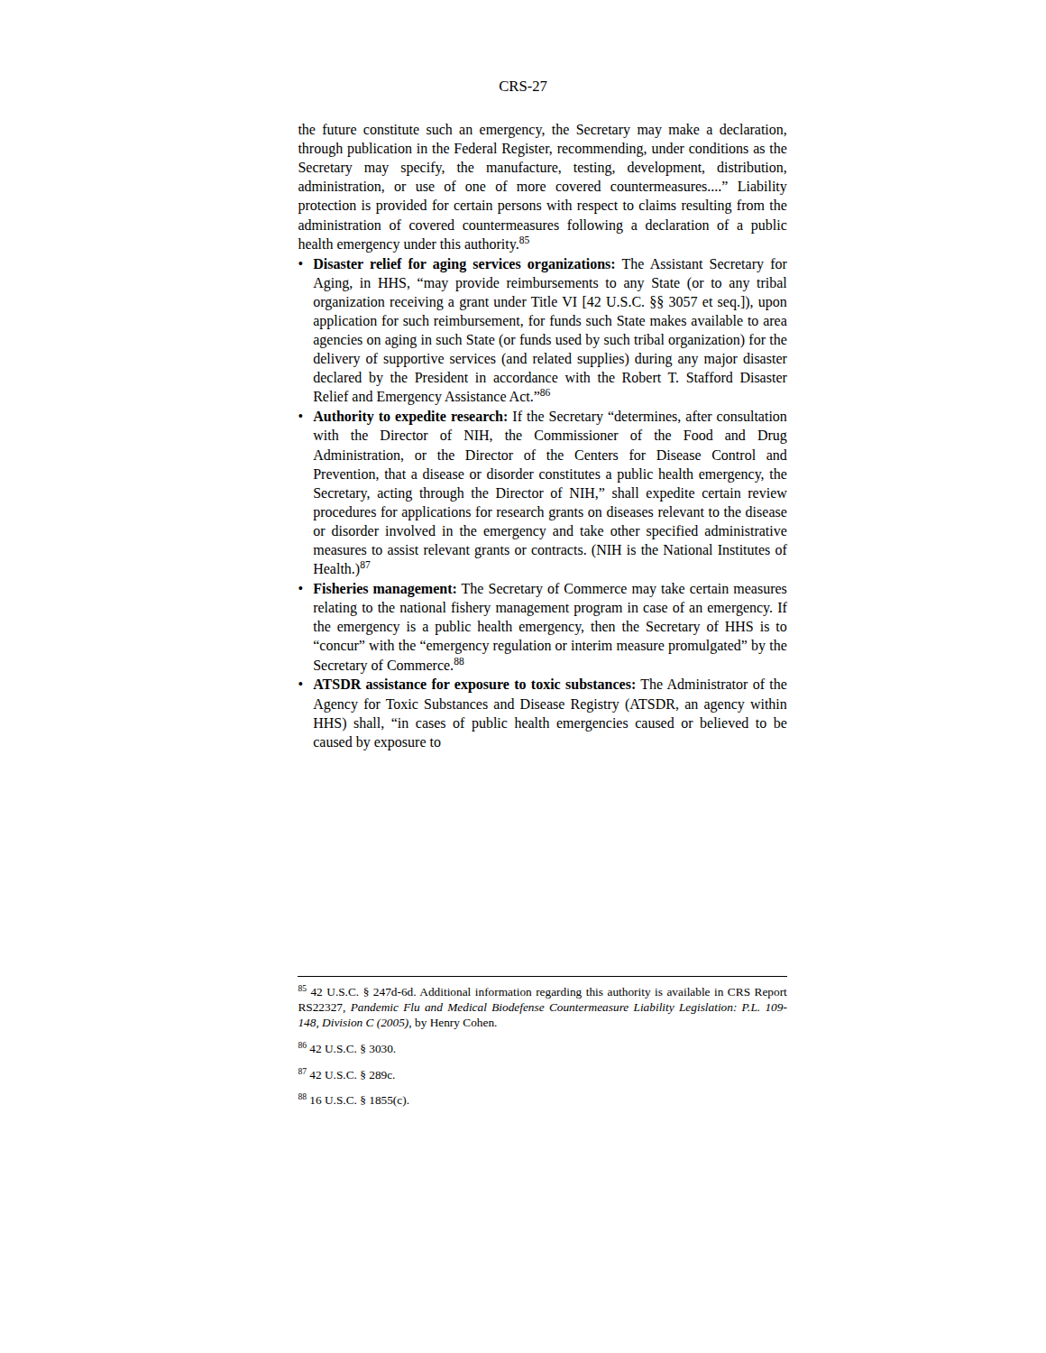CRS-27
the future constitute such an emergency, the Secretary may make a declaration, through publication in the Federal Register, recommending, under conditions as the Secretary may specify, the manufacture, testing, development, distribution, administration, or use of one of more covered countermeasures....” Liability protection is provided for certain persons with respect to claims resulting from the administration of covered countermeasures following a declaration of a public health emergency under this authority.85
Disaster relief for aging services organizations: The Assistant Secretary for Aging, in HHS, “may provide reimbursements to any State (or to any tribal organization receiving a grant under Title VI [42 U.S.C. §§ 3057 et seq.]), upon application for such reimbursement, for funds such State makes available to area agencies on aging in such State (or funds used by such tribal organization) for the delivery of supportive services (and related supplies) during any major disaster declared by the President in accordance with the Robert T. Stafford Disaster Relief and Emergency Assistance Act.”86
Authority to expedite research: If the Secretary “determines, after consultation with the Director of NIH, the Commissioner of the Food and Drug Administration, or the Director of the Centers for Disease Control and Prevention, that a disease or disorder constitutes a public health emergency, the Secretary, acting through the Director of NIH,” shall expedite certain review procedures for applications for research grants on diseases relevant to the disease or disorder involved in the emergency and take other specified administrative measures to assist relevant grants or contracts. (NIH is the National Institutes of Health.)87
Fisheries management: The Secretary of Commerce may take certain measures relating to the national fishery management program in case of an emergency. If the emergency is a public health emergency, then the Secretary of HHS is to “concur” with the “emergency regulation or interim measure promulgated” by the Secretary of Commerce.88
ATSDR assistance for exposure to toxic substances: The Administrator of the Agency for Toxic Substances and Disease Registry (ATSDR, an agency within HHS) shall, “in cases of public health emergencies caused or believed to be caused by exposure to
85 42 U.S.C. § 247d-6d. Additional information regarding this authority is available in CRS Report RS22327, Pandemic Flu and Medical Biodefense Countermeasure Liability Legislation: P.L. 109-148, Division C (2005), by Henry Cohen.
86 42 U.S.C. § 3030.
87 42 U.S.C. § 289c.
88 16 U.S.C. § 1855(c).